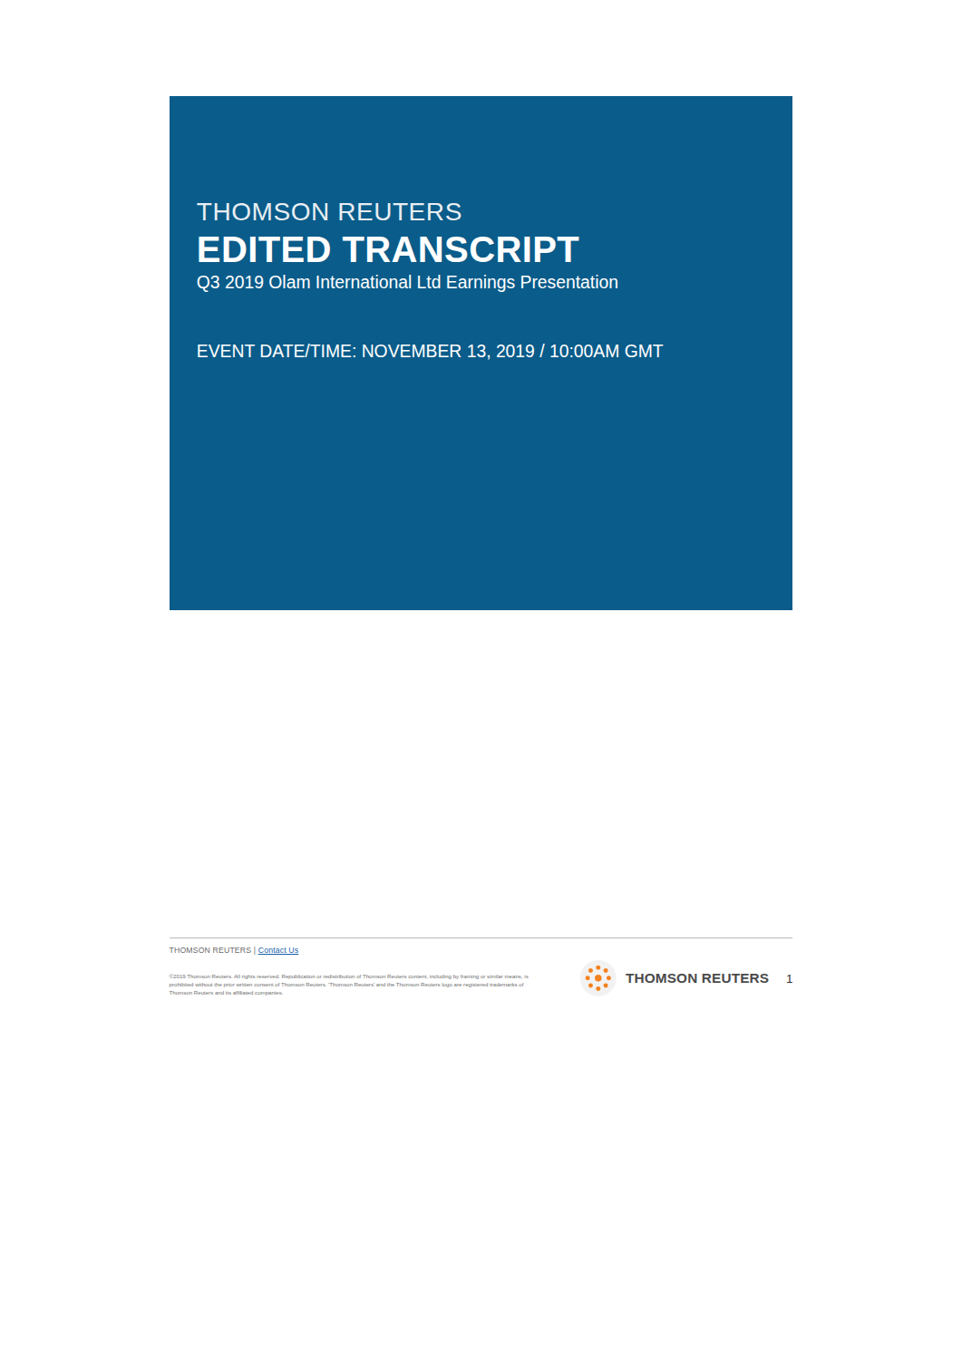THOMSON REUTERS
EDITED TRANSCRIPT
Q3 2019 Olam International Ltd Earnings Presentation
EVENT DATE/TIME: NOVEMBER 13, 2019 / 10:00AM GMT
THOMSON REUTERS | Contact Us
©2019 Thomson Reuters. All rights reserved. Republication or redistribution of Thomson Reuters content, including by framing or similar means, is prohibited without the prior written consent of Thomson Reuters. 'Thomson Reuters' and the Thomson Reuters logo are registered trademarks of Thomson Reuters and its affiliated companies.
THOMSON REUTERS
1